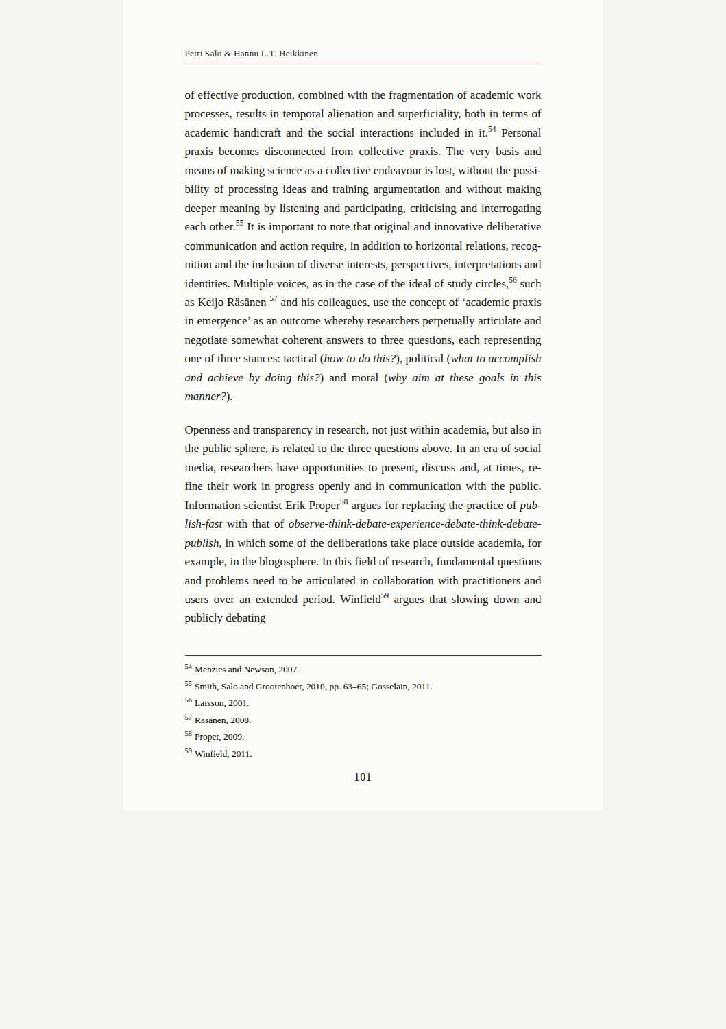Petri Salo & Hannu L.T. Heikkinen
of effective production, combined with the fragmentation of academic work processes, results in temporal alienation and superficiality, both in terms of academic handicraft and the social interactions included in it.54 Personal praxis becomes disconnected from collective praxis. The very basis and means of making science as a collective endeavour is lost, without the possibility of processing ideas and training argumentation and without making deeper meaning by listening and participating, criticising and interrogating each other.55 It is important to note that original and innovative deliberative communication and action require, in addition to horizontal relations, recognition and the inclusion of diverse interests, perspectives, interpretations and identities. Multiple voices, as in the case of the ideal of study circles,56 such as Keijo Räsänen 57 and his colleagues, use the concept of ‘academic praxis in emergence’ as an outcome whereby researchers perpetually articulate and negotiate somewhat coherent answers to three questions, each representing one of three stances: tactical (how to do this?), political (what to accomplish and achieve by doing this?) and moral (why aim at these goals in this manner?).
Openness and transparency in research, not just within academia, but also in the public sphere, is related to the three questions above. In an era of social media, researchers have opportunities to present, discuss and, at times, refine their work in progress openly and in communication with the public. Information scientist Erik Proper58 argues for replacing the practice of publish-fast with that of observe-think-debate-experience-debate-think-debate-publish, in which some of the deliberations take place outside academia, for example, in the blogosphere. In this field of research, fundamental questions and problems need to be articulated in collaboration with practitioners and users over an extended period. Winfield59 argues that slowing down and publicly debating
54 Menzies and Newson, 2007.
55 Smith, Salo and Grootenboer, 2010, pp. 63–65; Gosselain, 2011.
56 Larsson, 2001.
57 Räsänen, 2008.
58 Proper, 2009.
59 Winfield, 2011.
101